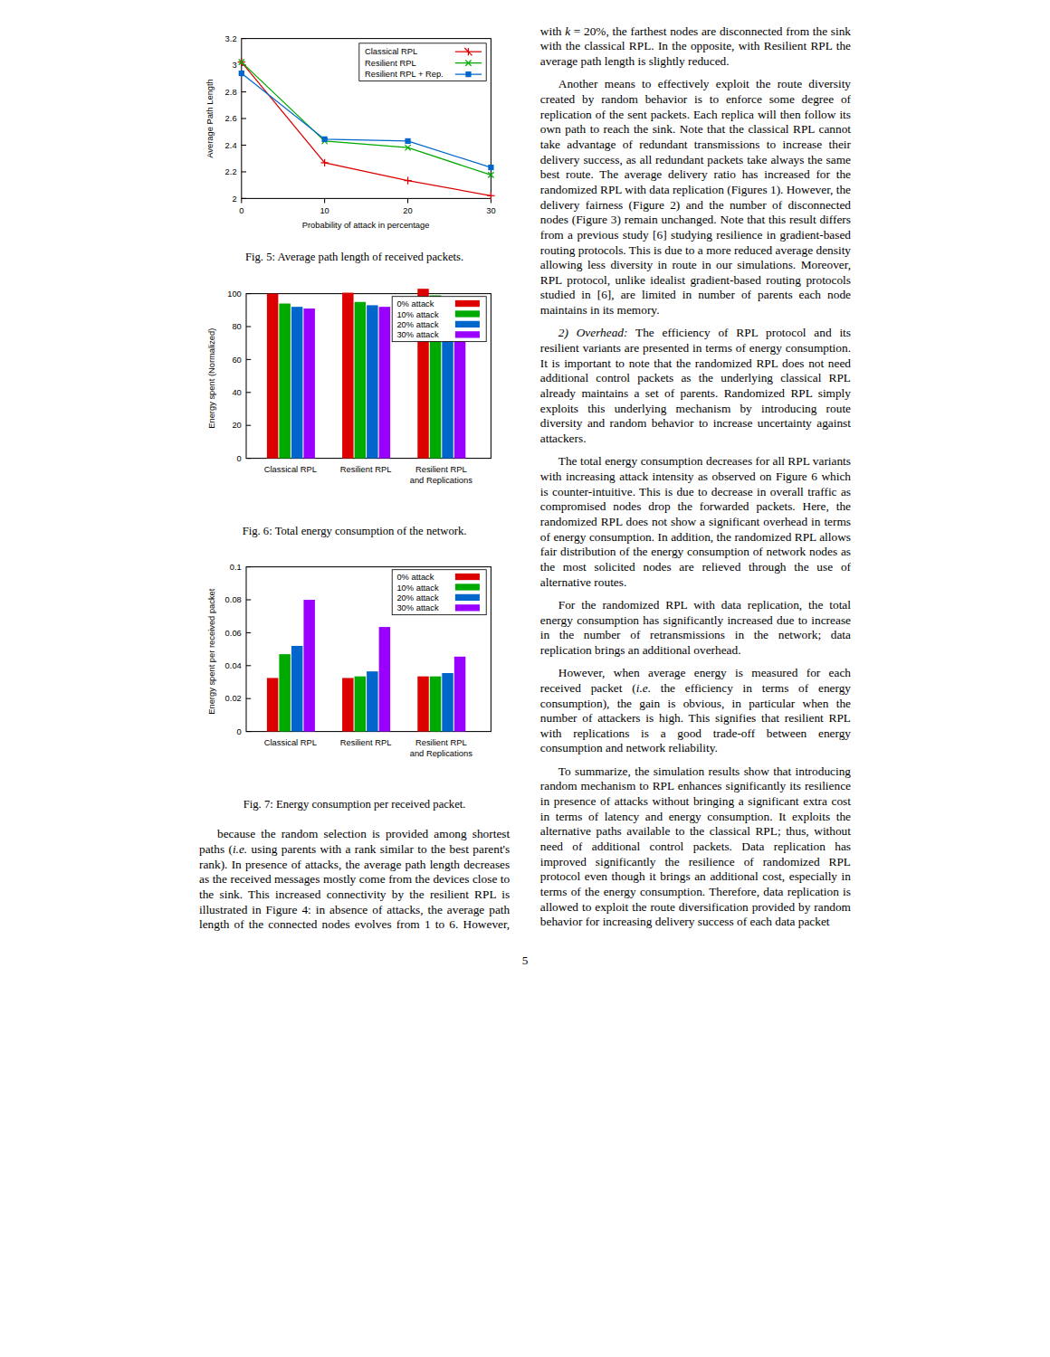2 2.2 2.4 2.6 2.8 3 3.2 0 10 20 30 Probability of attack in percentage Average Path Length Classical RPL Resilient RPL Resilient RPL + Rep.
Fig. 5: Average path length of received packets.
0 20 40 60 80 100 Energy spent (Normalized) Classical RPL Resilient RPL Resilient RPL and Replications 0% attack 10% attack 20% attack 30% attack
Fig. 6: Total energy consumption of the network.
0 0.02 0.04 0.06 0.08 0.1 Energy spent per received packet Classical RPL Resilient RPL Resilient RPL and Replications 0% attack 10% attack 20% attack 30% attack
Fig. 7: Energy consumption per received packet.
because the random selection is provided among shortest paths (i.e. using parents with a rank similar to the best parent's rank). In presence of attacks, the average path length decreases as the received messages mostly come from the devices close to the sink. This increased connectivity by the resilient RPL is illustrated in Figure 4: in absence of attacks, the average path length of the connected nodes evolves from 1 to 6. However, with k = 20%, the farthest nodes are disconnected from the sink with the classical RPL. In the opposite, with Resilient RPL the average path length is slightly reduced.
Another means to effectively exploit the route diversity created by random behavior is to enforce some degree of replication of the sent packets. Each replica will then follow its own path to reach the sink. Note that the classical RPL cannot take advantage of redundant transmissions to increase their delivery success, as all redundant packets take always the same best route. The average delivery ratio has increased for the randomized RPL with data replication (Figures 1). However, the delivery fairness (Figure 2) and the number of disconnected nodes (Figure 3) remain unchanged. Note that this result differs from a previous study [6] studying resilience in gradient-based routing protocols. This is due to a more reduced average density allowing less diversity in route in our simulations. Moreover, RPL protocol, unlike idealist gradient-based routing protocols studied in [6], are limited in number of parents each node maintains in its memory.
2) Overhead: The efficiency of RPL protocol and its resilient variants are presented in terms of energy consumption. It is important to note that the randomized RPL does not need additional control packets as the underlying classical RPL already maintains a set of parents. Randomized RPL simply exploits this underlying mechanism by introducing route diversity and random behavior to increase uncertainty against attackers.
The total energy consumption decreases for all RPL variants with increasing attack intensity as observed on Figure 6 which is counter-intuitive. This is due to decrease in overall traffic as compromised nodes drop the forwarded packets. Here, the randomized RPL does not show a significant overhead in terms of energy consumption. In addition, the randomized RPL allows fair distribution of the energy consumption of network nodes as the most solicited nodes are relieved through the use of alternative routes.
For the randomized RPL with data replication, the total energy consumption has significantly increased due to increase in the number of retransmissions in the network; data replication brings an additional overhead.
However, when average energy is measured for each received packet (i.e. the efficiency in terms of energy consumption), the gain is obvious, in particular when the number of attackers is high. This signifies that resilient RPL with replications is a good trade-off between energy consumption and network reliability.
To summarize, the simulation results show that introducing random mechanism to RPL enhances significantly its resilience in presence of attacks without bringing a significant extra cost in terms of latency and energy consumption. It exploits the alternative paths available to the classical RPL; thus, without need of additional control packets. Data replication has improved significantly the resilience of randomized RPL protocol even though it brings an additional cost, especially in terms of the energy consumption. Therefore, data replication is allowed to exploit the route diversification provided by random behavior for increasing delivery success of each data packet
5